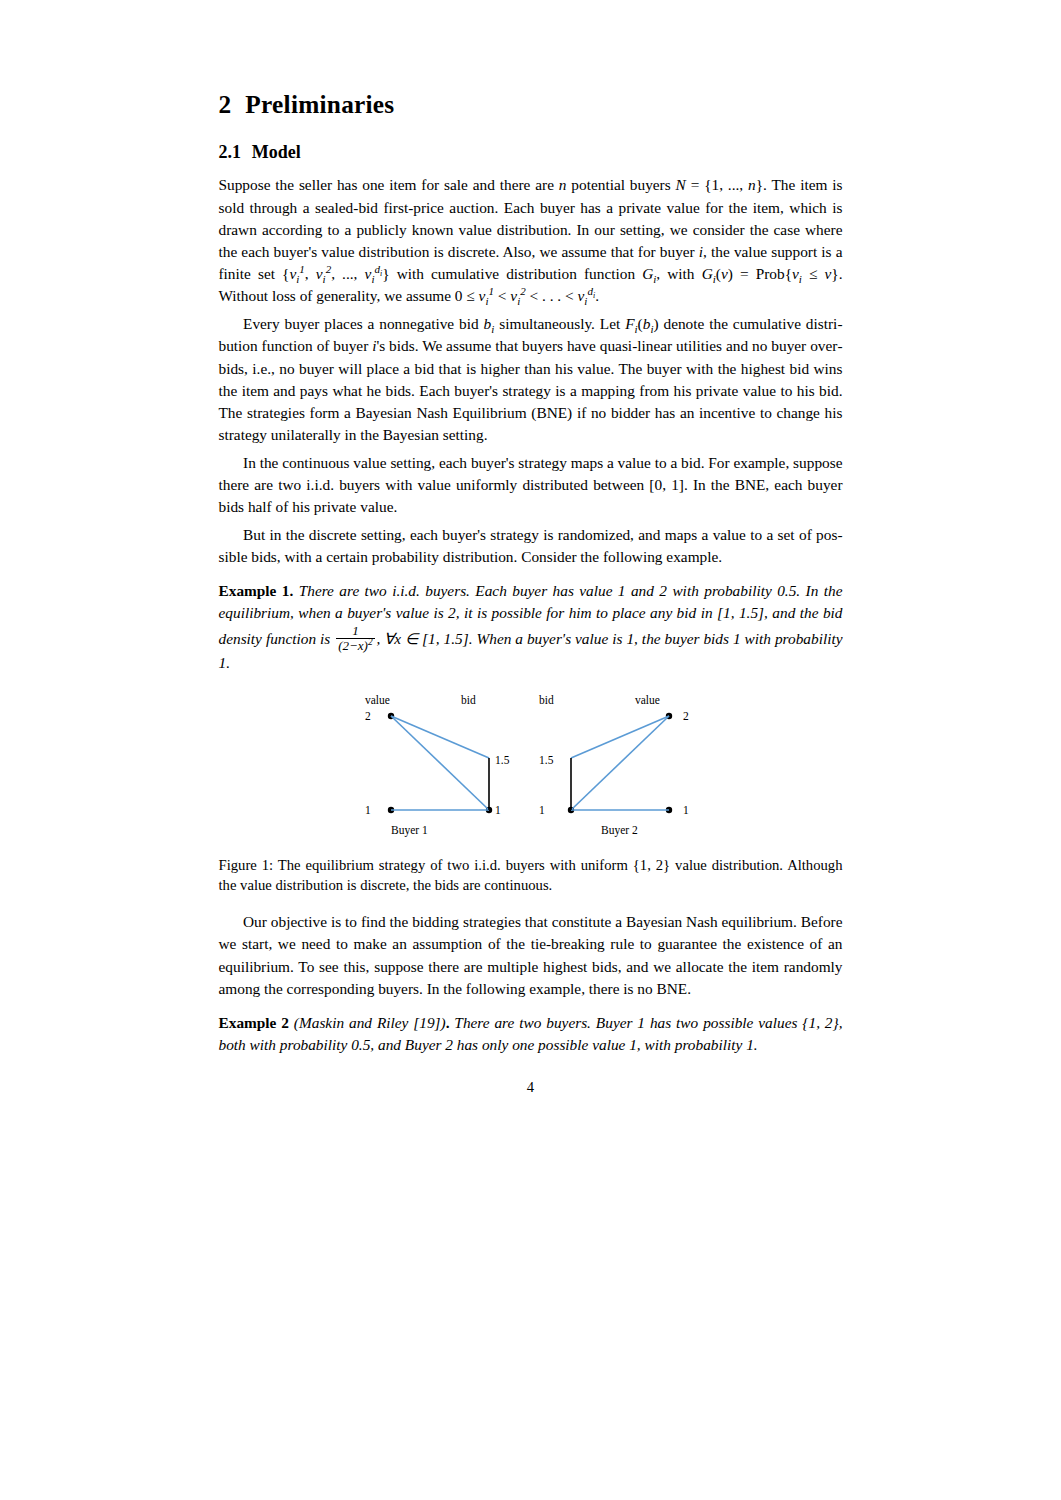2 Preliminaries
2.1 Model
Suppose the seller has one item for sale and there are n potential buyers N = {1, ..., n}. The item is sold through a sealed-bid first-price auction. Each buyer has a private value for the item, which is drawn according to a publicly known value distribution. In our setting, we consider the case where the each buyer's value distribution is discrete. Also, we assume that for buyer i, the value support is a finite set {vi1, vi2, ..., vidi} with cumulative distribution function Gi, with Gi(v) = Prob{vi ≤ v}. Without loss of generality, we assume 0 ≤ vi1 < vi2 < . . . < vidi.
Every buyer places a nonnegative bid bi simultaneously. Let Fi(bi) denote the cumulative distribution function of buyer i's bids. We assume that buyers have quasi-linear utilities and no buyer overbids, i.e., no buyer will place a bid that is higher than his value. The buyer with the highest bid wins the item and pays what he bids. Each buyer's strategy is a mapping from his private value to his bid. The strategies form a Bayesian Nash Equilibrium (BNE) if no bidder has an incentive to change his strategy unilaterally in the Bayesian setting.
In the continuous value setting, each buyer's strategy maps a value to a bid. For example, suppose there are two i.i.d. buyers with value uniformly distributed between [0, 1]. In the BNE, each buyer bids half of his private value.
But in the discrete setting, each buyer's strategy is randomized, and maps a value to a set of possible bids, with a certain probability distribution. Consider the following example.
Example 1. There are two i.i.d. buyers. Each buyer has value 1 and 2 with probability 0.5. In the equilibrium, when a buyer's value is 2, it is possible for him to place any bid in [1, 1.5], and the bid density function is 1(2−x)2, ∀x ∈ [1, 1.5]. When a buyer's value is 1, the buyer bids 1 with probability 1.
value bid 2 1 1 1.5 Buyer 1 bid value 2 1 1 1.5 Buyer 2
Figure 1: The equilibrium strategy of two i.i.d. buyers with uniform {1, 2} value distribution. Although the value distribution is discrete, the bids are continuous.
Our objective is to find the bidding strategies that constitute a Bayesian Nash equilibrium. Before we start, we need to make an assumption of the tie-breaking rule to guarantee the existence of an equilibrium. To see this, suppose there are multiple highest bids, and we allocate the item randomly among the corresponding buyers. In the following example, there is no BNE.
Example 2 (Maskin and Riley [19]). There are two buyers. Buyer 1 has two possible values {1, 2}, both with probability 0.5, and Buyer 2 has only one possible value 1, with probability 1.
4